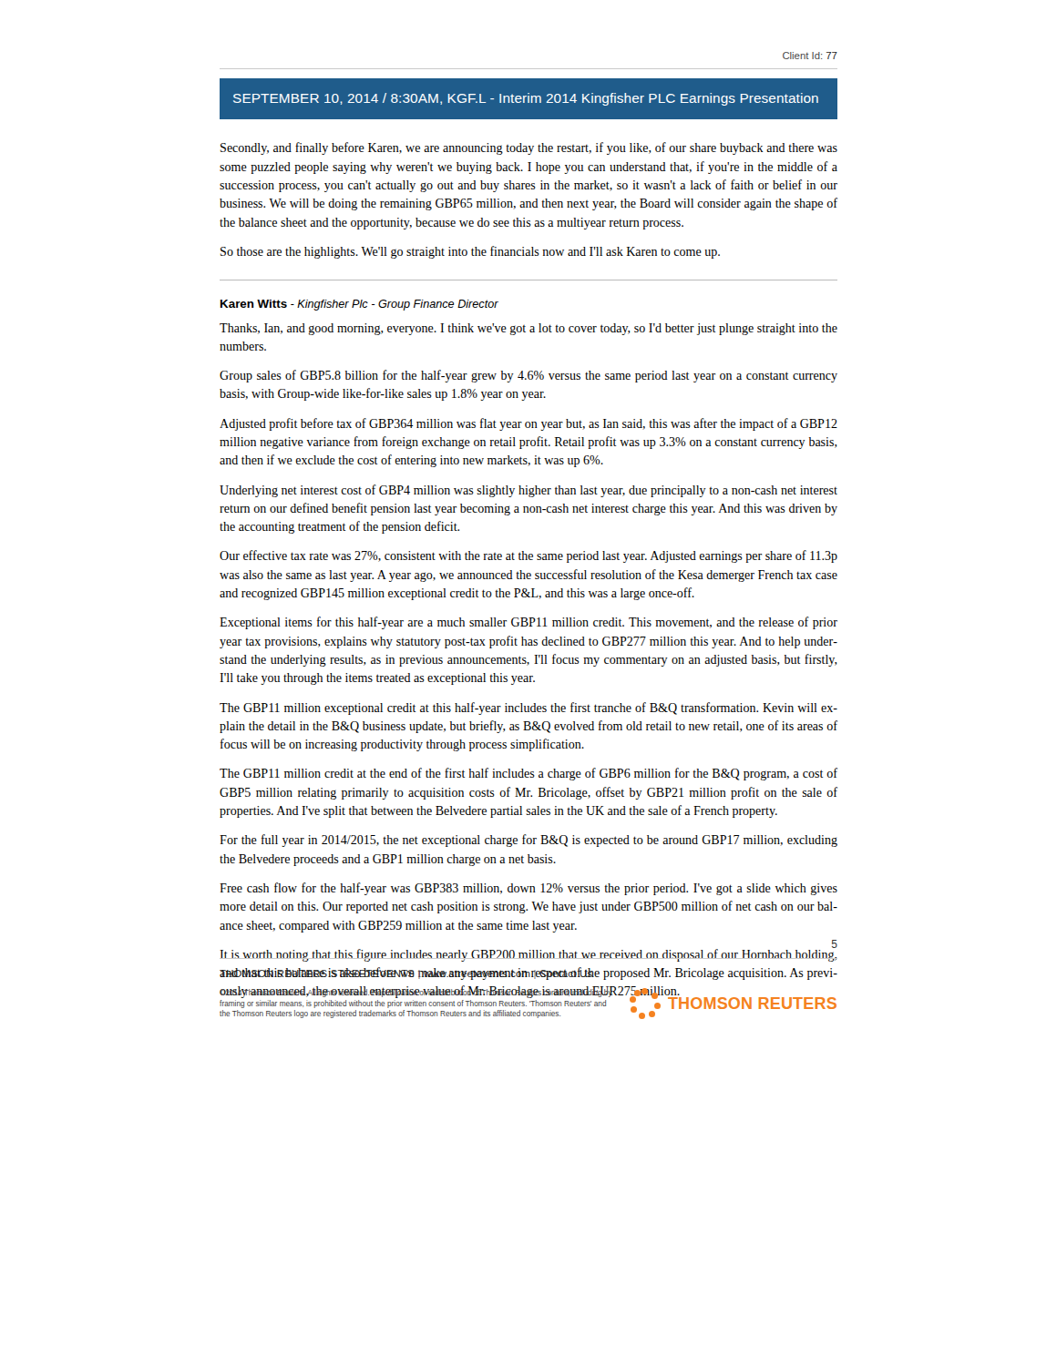Client Id: 77
SEPTEMBER 10, 2014 / 8:30AM, KGF.L - Interim 2014 Kingfisher PLC Earnings Presentation
Secondly, and finally before Karen, we are announcing today the restart, if you like, of our share buyback and there was some puzzled people saying why weren't we buying back. I hope you can understand that, if you're in the middle of a succession process, you can't actually go out and buy shares in the market, so it wasn't a lack of faith or belief in our business. We will be doing the remaining GBP65 million, and then next year, the Board will consider again the shape of the balance sheet and the opportunity, because we do see this as a multiyear return process.
So those are the highlights. We'll go straight into the financials now and I'll ask Karen to come up.
Karen Witts - Kingfisher Plc - Group Finance Director
Thanks, Ian, and good morning, everyone. I think we've got a lot to cover today, so I'd better just plunge straight into the numbers.
Group sales of GBP5.8 billion for the half-year grew by 4.6% versus the same period last year on a constant currency basis, with Group-wide like-for-like sales up 1.8% year on year.
Adjusted profit before tax of GBP364 million was flat year on year but, as Ian said, this was after the impact of a GBP12 million negative variance from foreign exchange on retail profit. Retail profit was up 3.3% on a constant currency basis, and then if we exclude the cost of entering into new markets, it was up 6%.
Underlying net interest cost of GBP4 million was slightly higher than last year, due principally to a non-cash net interest return on our defined benefit pension last year becoming a non-cash net interest charge this year. And this was driven by the accounting treatment of the pension deficit.
Our effective tax rate was 27%, consistent with the rate at the same period last year. Adjusted earnings per share of 11.3p was also the same as last year. A year ago, we announced the successful resolution of the Kesa demerger French tax case and recognized GBP145 million exceptional credit to the P&L, and this was a large once-off.
Exceptional items for this half-year are a much smaller GBP11 million credit. This movement, and the release of prior year tax provisions, explains why statutory post-tax profit has declined to GBP277 million this year. And to help understand the underlying results, as in previous announcements, I'll focus my commentary on an adjusted basis, but firstly, I'll take you through the items treated as exceptional this year.
The GBP11 million exceptional credit at this half-year includes the first tranche of B&Q transformation. Kevin will explain the detail in the B&Q business update, but briefly, as B&Q evolved from old retail to new retail, one of its areas of focus will be on increasing productivity through process simplification.
The GBP11 million credit at the end of the first half includes a charge of GBP6 million for the B&Q program, a cost of GBP5 million relating primarily to acquisition costs of Mr. Bricolage, offset by GBP21 million profit on the sale of properties. And I've split that between the Belvedere partial sales in the UK and the sale of a French property.
For the full year in 2014/2015, the net exceptional charge for B&Q is expected to be around GBP17 million, excluding the Belvedere proceeds and a GBP1 million charge on a net basis.
Free cash flow for the half-year was GBP383 million, down 12% versus the prior period. I've got a slide which gives more detail on this. Our reported net cash position is strong. We have just under GBP500 million of net cash on our balance sheet, compared with GBP259 million at the same time last year.
It is worth noting that this figure includes nearly GBP200 million that we received on disposal of our Hornbach holding, and that this balance is also before we make any payment in respect of the proposed Mr. Bricolage acquisition. As previously announced, the overall enterprise value of Mr. Bricolage is around EUR275 million.
5
THOMSON REUTERS STREETEVENTS | www.streetevents.com | Contact Us
©2014 Thomson Reuters. All rights reserved. Republication or redistribution of Thomson Reuters content, including by framing or similar means, is prohibited without the prior written consent of Thomson Reuters. 'Thomson Reuters' and the Thomson Reuters logo are registered trademarks of Thomson Reuters and its affiliated companies.
THOMSON REUTERS